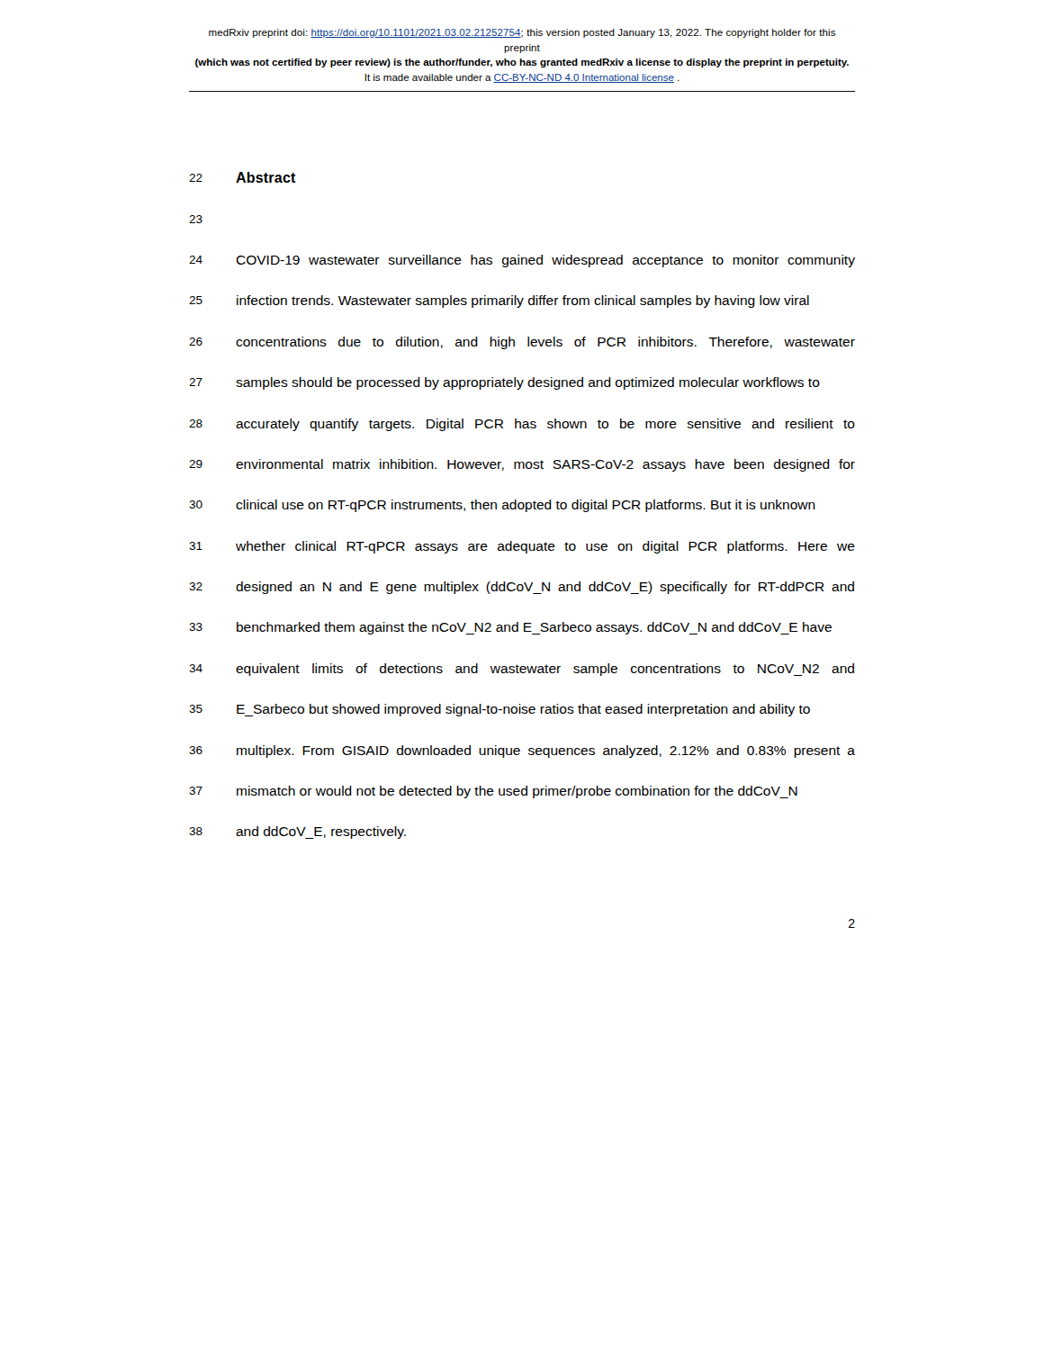medRxiv preprint doi: https://doi.org/10.1101/2021.03.02.21252754; this version posted January 13, 2022. The copyright holder for this preprint
(which was not certified by peer review) is the author/funder, who has granted medRxiv a license to display the preprint in perpetuity.
It is made available under a CC-BY-NC-ND 4.0 International license .
22
Abstract
23
24
COVID-19 wastewater surveillance has gained widespread acceptance to monitor community
25
infection trends. Wastewater samples primarily differ from clinical samples by having low viral
26
concentrations due to dilution, and high levels of PCR inhibitors. Therefore, wastewater
27
samples should be processed by appropriately designed and optimized molecular workflows to
28
accurately quantify targets. Digital PCR has shown to be more sensitive and resilient to
29
environmental matrix inhibition. However, most SARS-CoV-2 assays have been designed for
30
clinical use on RT-qPCR instruments, then adopted to digital PCR platforms. But it is unknown
31
whether clinical RT-qPCR assays are adequate to use on digital PCR platforms. Here we
32
designed an Nand Egene multiplex(ddCoV_N and ddCoV_E) specifically for RT-ddPCR and
33
benchmarked them against the nCoV_N2 and E_Sarbeco assays. ddCoV_N and ddCoV_E have
34
equivalent limits of detections and wastewater sample concentrations to NCoV_N2 and
35
E_Sarbeco but showed improved signal-to-noise ratios that eased interpretation and ability to
36
multiplex. From GISAID downloaded unique sequences analyzed, 2.12% and 0.83% present a
37
mismatch or would not be detected by the used primer/probe combination for the ddCoV_N
38
and ddCoV_E, respectively.
2